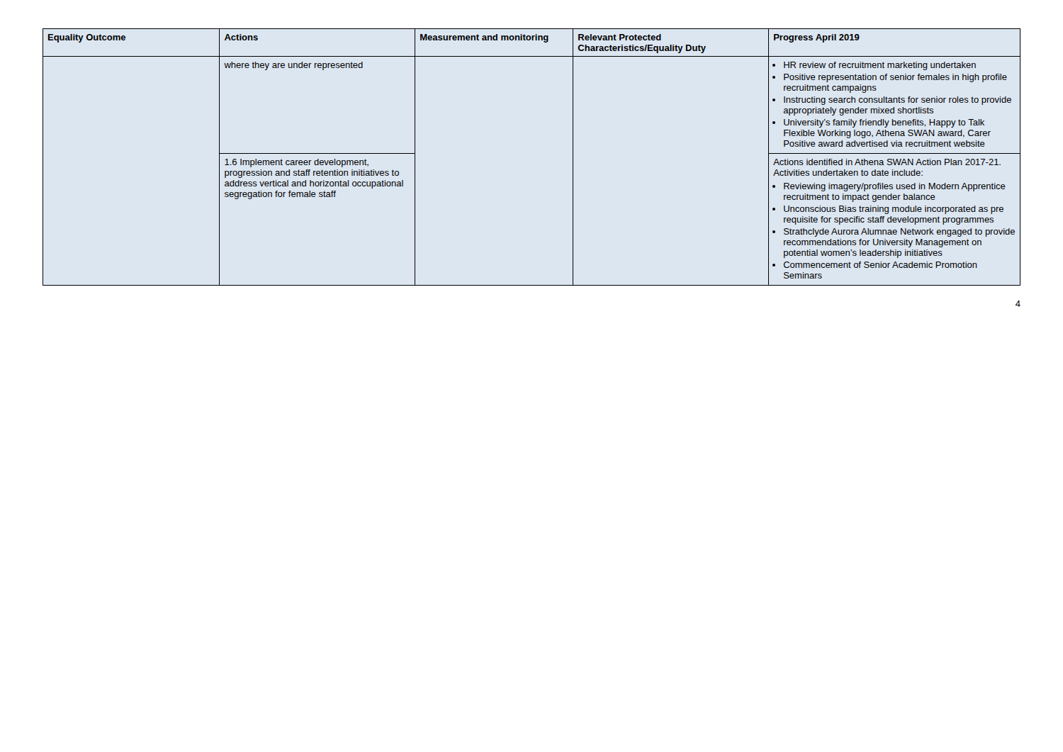| Equality Outcome | Actions | Measurement and monitoring | Relevant Protected Characteristics/Equality Duty | Progress April 2019 |
| --- | --- | --- | --- | --- |
| | where they are under represented | | | HR review of recruitment marketing undertaken Positive representation of senior females in high profile recruitment campaigns Instructing search consultants for senior roles to provide appropriately gender mixed shortlists University’s family friendly benefits, Happy to Talk Flexible Working logo, Athena SWAN award, Carer Positive award advertised via recruitment website |
| 1.6 Implement career development, progression and staff retention initiatives to address vertical and horizontal occupational segregation for female staff | Actions identified in Athena SWAN Action Plan 2017-21. Activities undertaken to date include: Reviewing imagery/profiles used in Modern Apprentice recruitment to impact gender balance Unconscious Bias training module incorporated as pre requisite for specific staff development programmes Strathclyde Aurora Alumnae Network engaged to provide recommendations for University Management on potential women’s leadership initiatives Commencement of Senior Academic Promotion Seminars |
4